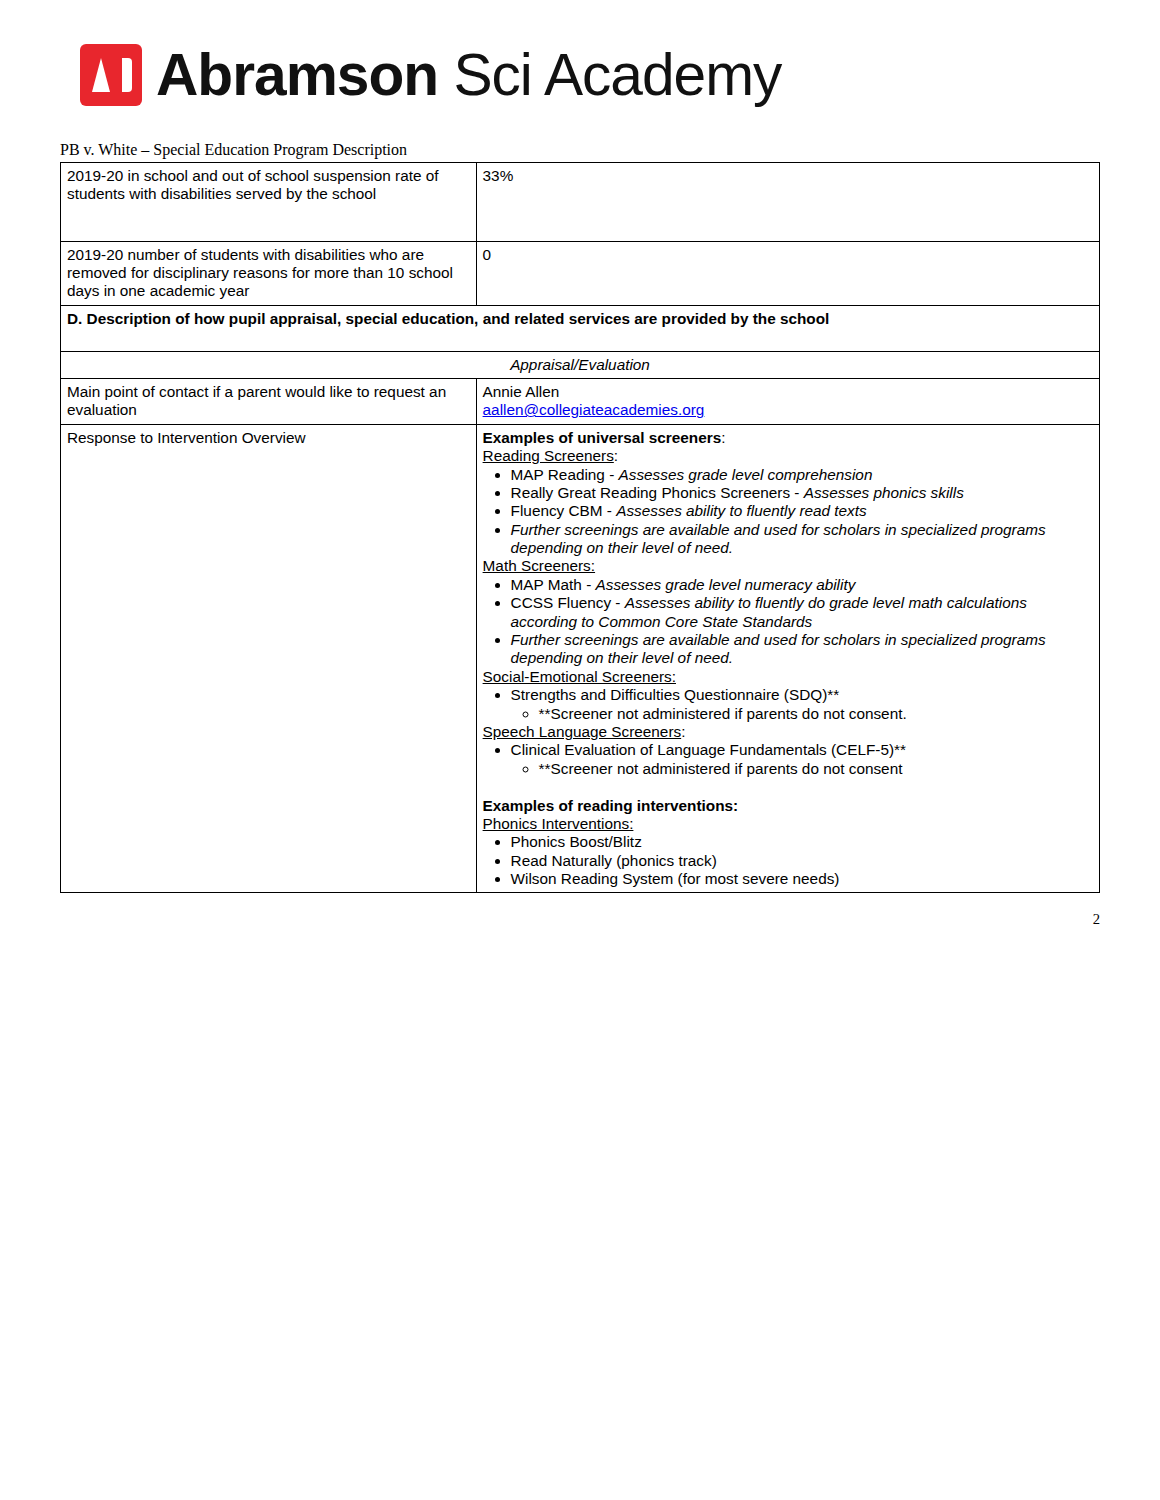Abramson Sci Academy
PB v. White – Special Education Program Description
| 2019-20 in school and out of school suspension rate of students with disabilities served by the school | 33% |
| 2019-20 number of students with disabilities who are removed for disciplinary reasons for more than 10 school days in one academic year | 0 |
| D. Description of how pupil appraisal, special education, and related services are provided by the school |
| Appraisal/Evaluation |
| Main point of contact if a parent would like to request an evaluation | Annie Allen aallen@collegiateacademies.org |
| Response to Intervention Overview | Examples of universal screeners : Reading Screeners : MAP Reading - Assesses grade level comprehension Really Great Reading Phonics Screeners - Assesses phonics skills Fluency CBM - Assesses ability to fluently read texts Further screenings are available and used for scholars in specialized programs depending on their level of need. Math Screeners: MAP Math - Assesses grade level numeracy ability CCSS Fluency - Assesses ability to fluently do grade level math calculations according to Common Core State Standards Further screenings are available and used for scholars in specialized programs depending on their level of need. Social-Emotional Screeners: Strengths and Difficulties Questionnaire (SDQ)** **Screener not administered if parents do not consent. Speech Language Screeners : Clinical Evaluation of Language Fundamentals (CELF-5)** **Screener not administered if parents do not consent Examples of reading interventions: Phonics Interventions: Phonics Boost/Blitz Read Naturally (phonics track) Wilson Reading System (for most severe needs) |
2